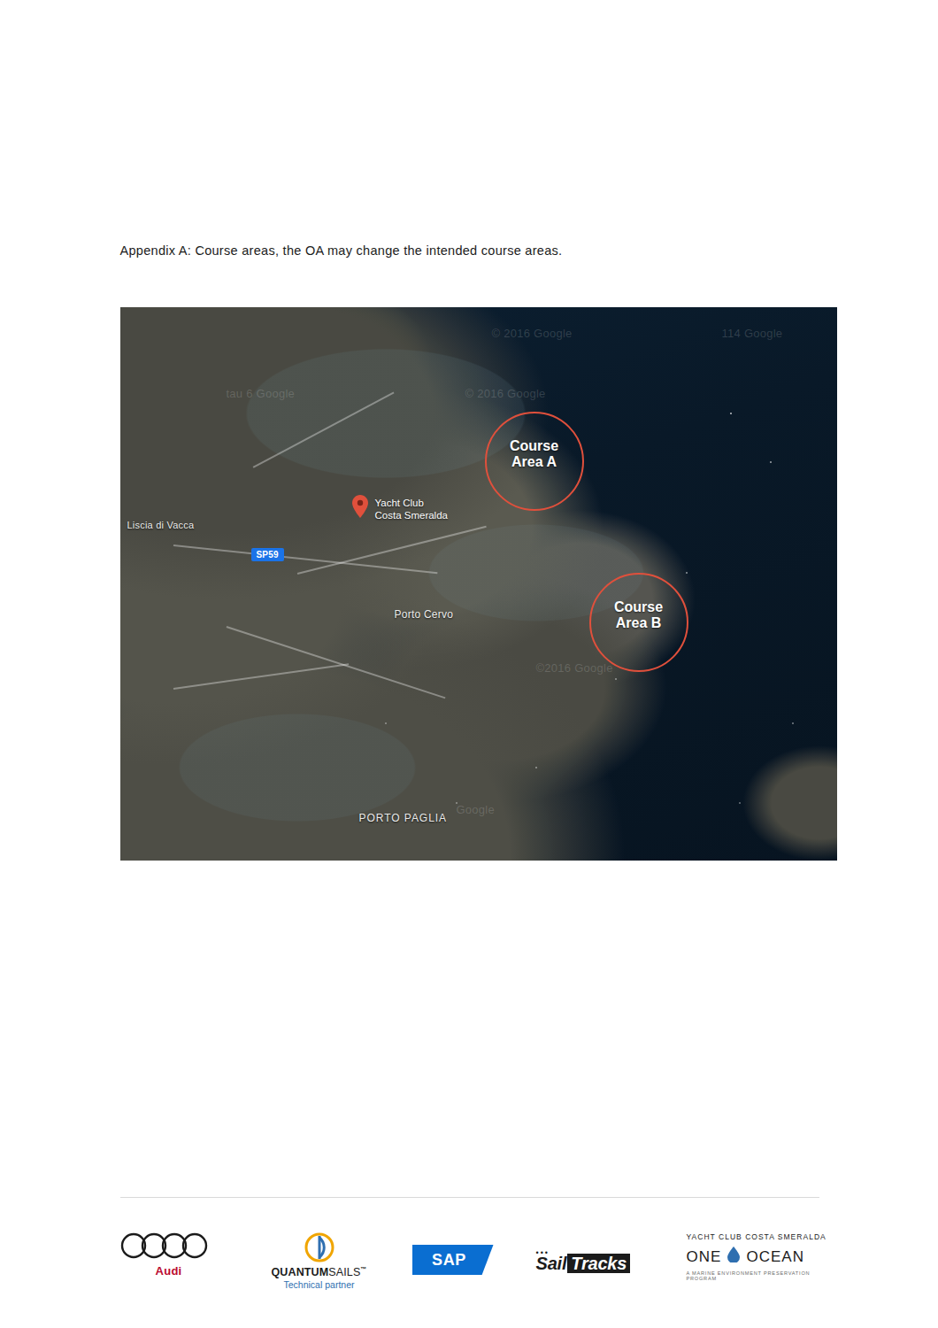Appendix A: Course areas, the OA may change the intended course areas.
© 2016 Google 114 Google © 2016 Google tau 6 Google ©2016 Google Google
Course
Area A
Course
Area B
Yacht Club
Costa Smeralda
Liscia di Vacca
Porto Cervo
PORTO PAGLIA
SP59
Audi
QUANTUMSAILS™
Technical partner
SAP
•••
Sail Tracks
Yacht Club Costa Smeralda
ONE OCEAN
A Marine Environment Preservation Program